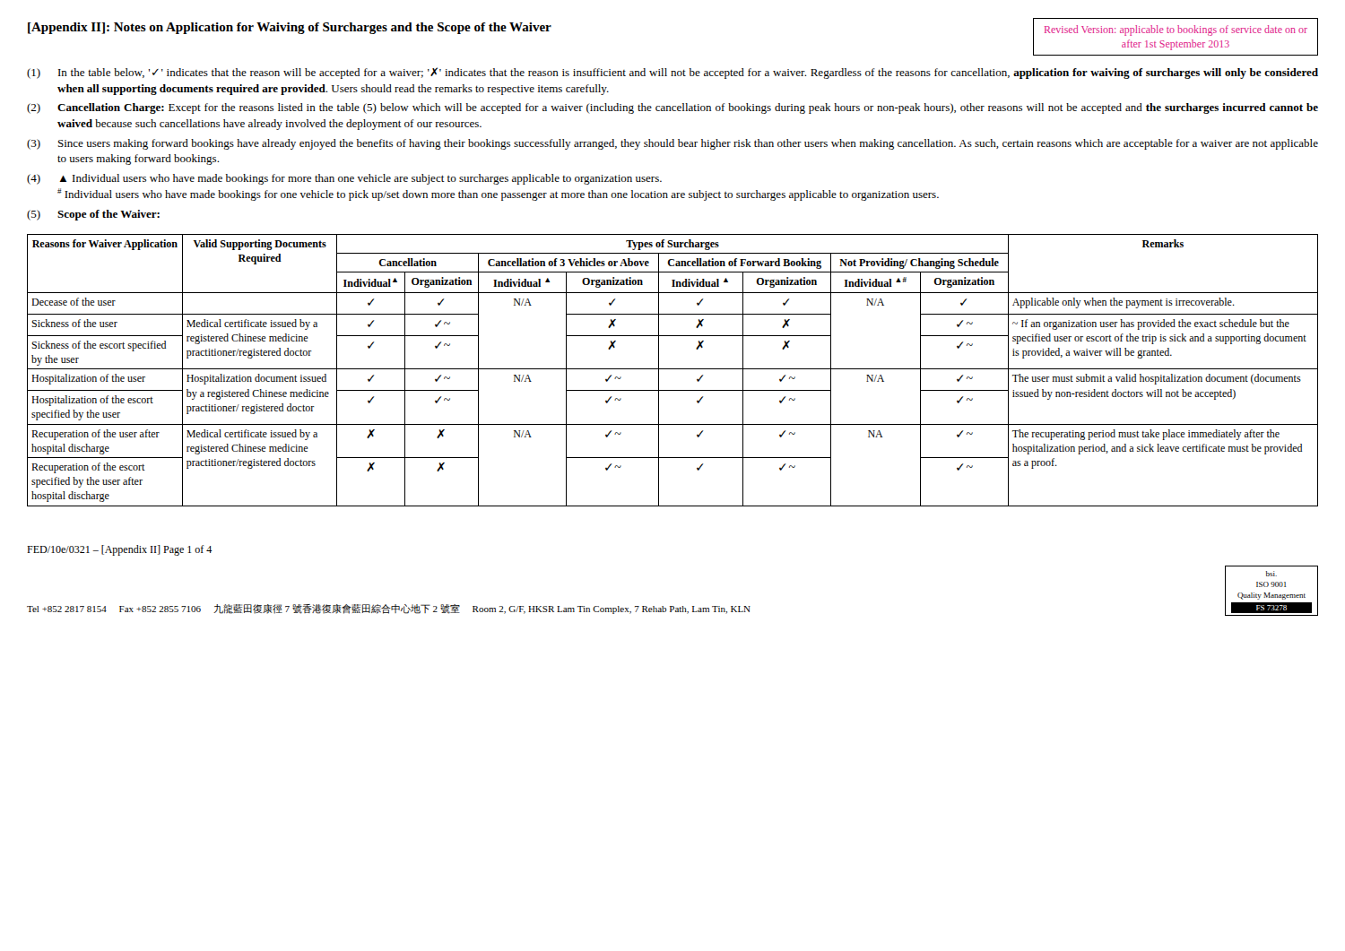[Appendix II]: Notes on Application for Waiving of Surcharges and the Scope of the Waiver
Revised Version: applicable to bookings of service date on or after 1st September 2013
In the table below, '✓' indicates that the reason will be accepted for a waiver; '✗' indicates that the reason is insufficient and will not be accepted for a waiver. Regardless of the reasons for cancellation, application for waiving of surcharges will only be considered when all supporting documents required are provided. Users should read the remarks to respective items carefully.
Cancellation Charge: Except for the reasons listed in the table (5) below which will be accepted for a waiver (including the cancellation of bookings during peak hours or non-peak hours), other reasons will not be accepted and the surcharges incurred cannot be waived because such cancellations have already involved the deployment of our resources.
Since users making forward bookings have already enjoyed the benefits of having their bookings successfully arranged, they should bear higher risk than other users when making cancellation. As such, certain reasons which are acceptable for a waiver are not applicable to users making forward bookings.
▲ Individual users who have made bookings for more than one vehicle are subject to surcharges applicable to organization users. # Individual users who have made bookings for one vehicle to pick up/set down more than one passenger at more than one location are subject to surcharges applicable to organization users.
Scope of the Waiver:
| Reasons for Waiver Application | Valid Supporting Documents Required | Types of Surcharges | Remarks |
| --- | --- | --- | --- |
| Cancellation | Cancellation of 3 Vehicles or Above | Cancellation of Forward Booking | Not Providing/ Changing Schedule |
| Individual ▲ | Organization | Individual ▲ | Organization | Individual ▲ | Organization | Individual ▲# | Organization |
| Decease of the user | | ✓ | ✓ | N/A | ✓ | ✓ | ✓ | N/A | ✓ | Applicable only when the payment is irrecoverable. |
| Sickness of the user | Medical certificate issued by a registered Chinese medicine practitioner/registered doctor | ✓ | ✓~ | ✗ | ✗ | ✗ | ✓~ | ~ If an organization user has provided the exact schedule but the specified user or escort of the trip is sick and a supporting document is provided, a waiver will be granted. |
| Sickness of the escort specified by the user | ✓ | ✓~ | ✗ | ✗ | ✗ | ✓~ |
| Hospitalization of the user | Hospitalization document issued by a registered Chinese medicine practitioner/ registered doctor | ✓ | ✓~ | N/A | ✓~ | ✓ | ✓~ | N/A | ✓~ | The user must submit a valid hospitalization document (documents issued by non-resident doctors will not be accepted) |
| Hospitalization of the escort specified by the user | ✓ | ✓~ | ✓~ | ✓ | ✓~ | ✓~ |
| Recuperation of the user after hospital discharge | Medical certificate issued by a registered Chinese medicine practitioner/registered doctors | ✗ | ✗ | N/A | ✓~ | ✓ | ✓~ | NA | ✓~ | The recuperating period must take place immediately after the hospitalization period, and a sick leave certificate must be provided as a proof. |
| Recuperation of the escort specified by the user after hospital discharge | ✗ | ✗ | ✓~ | ✓ | ✓~ | ✓~ |
FED/10e/0321 – [Appendix II] Page 1 of 4
Tel +852 2817 8154 Fax +852 2855 7106 九龍藍田復康徑 7 號香港復康會藍田綜合中心地下 2 號室 Room 2, G/F, HKSR Lam Tin Complex, 7 Rehab Path, Lam Tin, KLN
bsi.
ISO 9001
Quality Management FS 73278